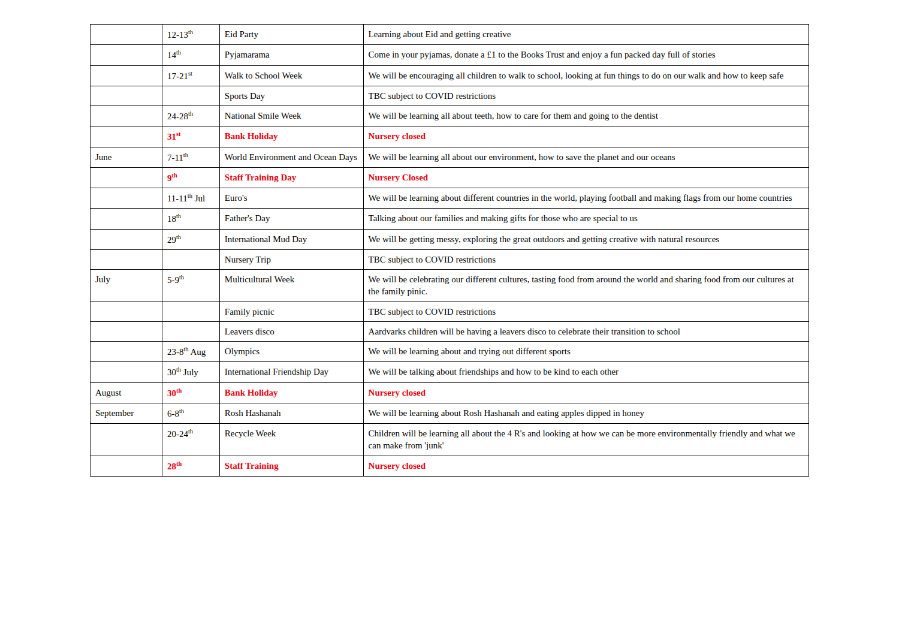| | 12-13 th | Eid Party | Learning about Eid and getting creative |
| | 14 th | Pyjamarama | Come in your pyjamas, donate a £1 to the Books Trust and enjoy a fun packed day full of stories |
| | 17-21 st | Walk to School Week | We will be encouraging all children to walk to school, looking at fun things to do on our walk and how to keep safe |
| | | Sports Day | TBC subject to COVID restrictions |
| | 24-28 th | National Smile Week | We will be learning all about teeth, how to care for them and going to the dentist |
| | 31 st | Bank Holiday | Nursery closed |
| June | 7-11 th | World Environment and Ocean Days | We will be learning all about our environment, how to save the planet and our oceans |
| | 9 th | Staff Training Day | Nursery Closed |
| | 11-11 th Jul | Euro's | We will be learning about different countries in the world, playing football and making flags from our home countries |
| | 18 th | Father's Day | Talking about our families and making gifts for those who are special to us |
| | 29 th | International Mud Day | We will be getting messy, exploring the great outdoors and getting creative with natural resources |
| | | Nursery Trip | TBC subject to COVID restrictions |
| July | 5-9 th | Multicultural Week | We will be celebrating our different cultures, tasting food from around the world and sharing food from our cultures at the family pinic. |
| | | Family picnic | TBC subject to COVID restrictions |
| | | Leavers disco | Aardvarks children will be having a leavers disco to celebrate their transition to school |
| | 23-8 th Aug | Olympics | We will be learning about and trying out different sports |
| | 30 th July | International Friendship Day | We will be talking about friendships and how to be kind to each other |
| August | 30 th | Bank Holiday | Nursery closed |
| September | 6-8 th | Rosh Hashanah | We will be learning about Rosh Hashanah and eating apples dipped in honey |
| | 20-24 th | Recycle Week | Children will be learning all about the 4 R's and looking at how we can be more environmentally friendly and what we can make from 'junk' |
| | 28 th | Staff Training | Nursery closed |